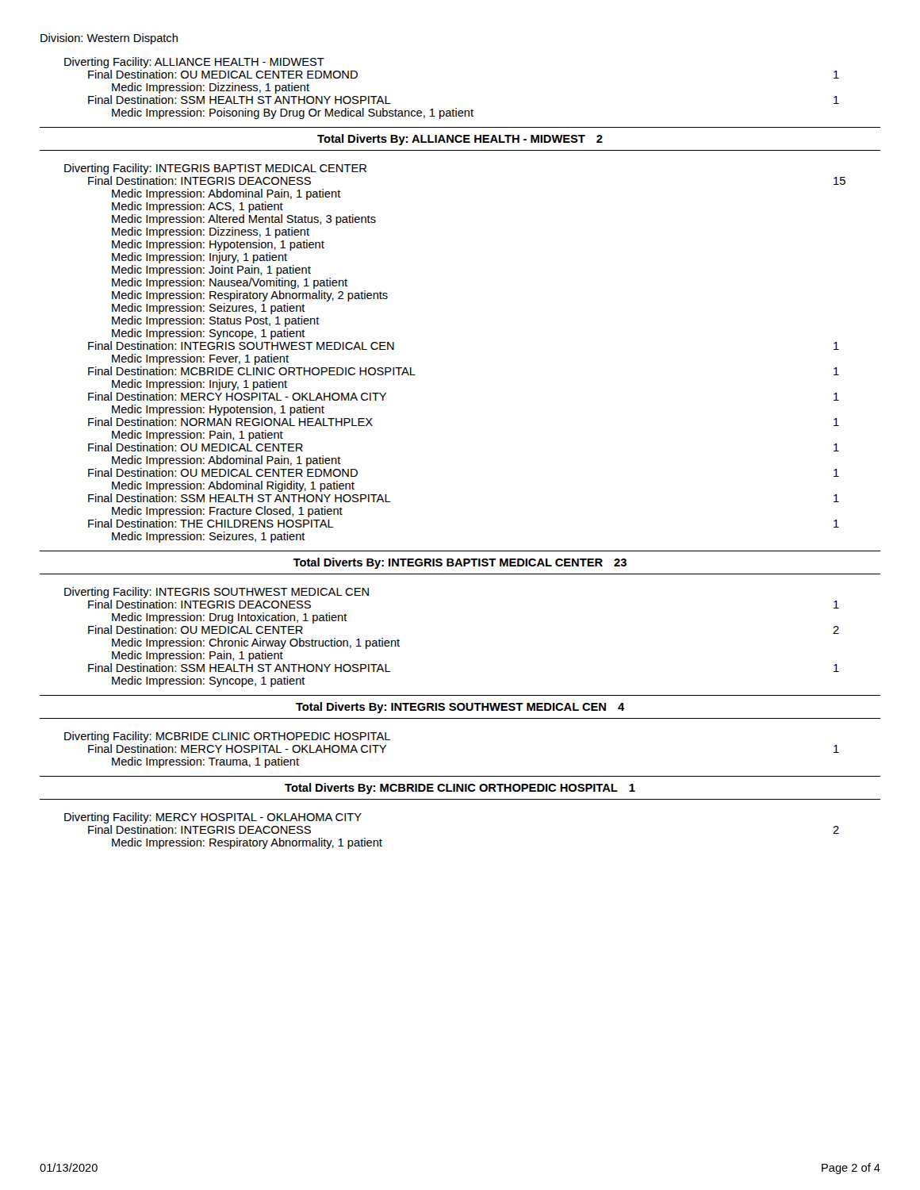Division: Western Dispatch
Diverting Facility: ALLIANCE HEALTH - MIDWEST
Final Destination: OU MEDICAL CENTER EDMOND 1
Medic Impression: Dizziness, 1 patient
Final Destination: SSM HEALTH ST ANTHONY HOSPITAL 1
Medic Impression: Poisoning By Drug Or Medical Substance, 1 patient
Total Diverts By: ALLIANCE HEALTH - MIDWEST2
Diverting Facility: INTEGRIS BAPTIST MEDICAL CENTER
Final Destination: INTEGRIS DEACONESS 15
Medic Impression: Abdominal Pain, 1 patient
Medic Impression: ACS, 1 patient
Medic Impression: Altered Mental Status, 3 patients
Medic Impression: Dizziness, 1 patient
Medic Impression: Hypotension, 1 patient
Medic Impression: Injury, 1 patient
Medic Impression: Joint Pain, 1 patient
Medic Impression: Nausea/Vomiting, 1 patient
Medic Impression: Respiratory Abnormality, 2 patients
Medic Impression: Seizures, 1 patient
Medic Impression: Status Post, 1 patient
Medic Impression: Syncope, 1 patient
Final Destination: INTEGRIS SOUTHWEST MEDICAL CEN 1
Medic Impression: Fever, 1 patient
Final Destination: MCBRIDE CLINIC ORTHOPEDIC HOSPITAL 1
Medic Impression: Injury, 1 patient
Final Destination: MERCY HOSPITAL - OKLAHOMA CITY 1
Medic Impression: Hypotension, 1 patient
Final Destination: NORMAN REGIONAL HEALTHPLEX 1
Medic Impression: Pain, 1 patient
Final Destination: OU MEDICAL CENTER 1
Medic Impression: Abdominal Pain, 1 patient
Final Destination: OU MEDICAL CENTER EDMOND 1
Medic Impression: Abdominal Rigidity, 1 patient
Final Destination: SSM HEALTH ST ANTHONY HOSPITAL 1
Medic Impression: Fracture Closed, 1 patient
Final Destination: THE CHILDRENS HOSPITAL 1
Medic Impression: Seizures, 1 patient
Total Diverts By: INTEGRIS BAPTIST MEDICAL CENTER23
Diverting Facility: INTEGRIS SOUTHWEST MEDICAL CEN
Final Destination: INTEGRIS DEACONESS 1
Medic Impression: Drug Intoxication, 1 patient
Final Destination: OU MEDICAL CENTER 2
Medic Impression: Chronic Airway Obstruction, 1 patient
Medic Impression: Pain, 1 patient
Final Destination: SSM HEALTH ST ANTHONY HOSPITAL 1
Medic Impression: Syncope, 1 patient
Total Diverts By: INTEGRIS SOUTHWEST MEDICAL CEN4
Diverting Facility: MCBRIDE CLINIC ORTHOPEDIC HOSPITAL
Final Destination: MERCY HOSPITAL - OKLAHOMA CITY 1
Medic Impression: Trauma, 1 patient
Total Diverts By: MCBRIDE CLINIC ORTHOPEDIC HOSPITAL1
Diverting Facility: MERCY HOSPITAL - OKLAHOMA CITY
Final Destination: INTEGRIS DEACONESS 2
Medic Impression: Respiratory Abnormality, 1 patient
01/13/2020 Page 2 of 4